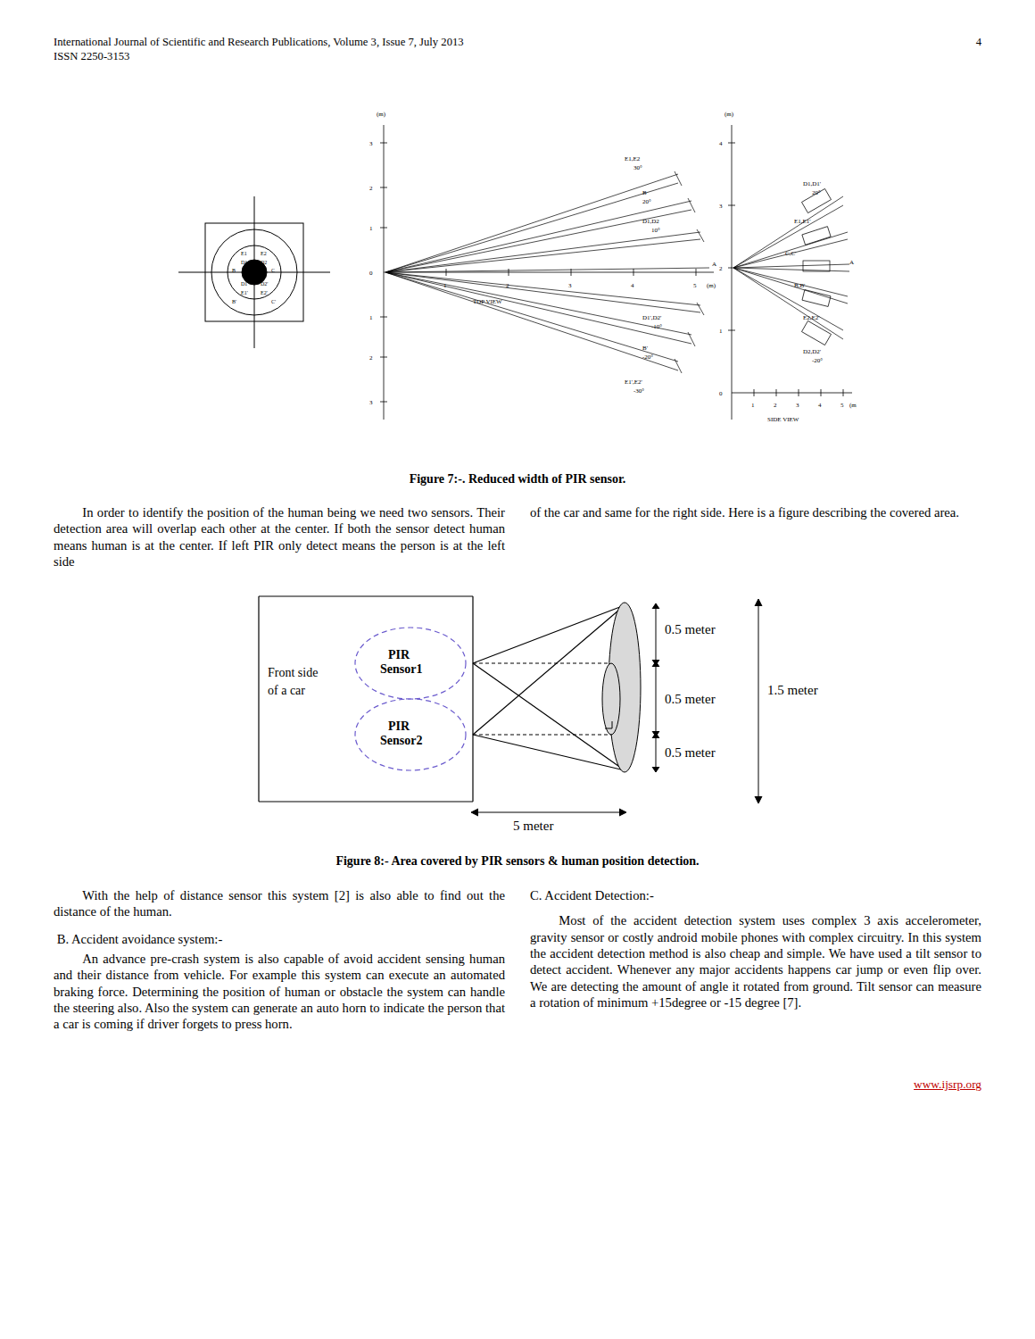International Journal of Scientific and Research Publications, Volume 3, Issue 7, July 2013
ISSN 2250-3153
4
E1 E2 D1 D2 D1' D2' E1' E2' B C B' C' 3 2 1 0 1 2 3 1 2 3 4 5 (m) (m) TOP VIEW E1,E2 30° B 20° D1,D2 10° A D1',D2' -10° B' -20° E1',E2' -30° 4 3 2 1 0 1 2 3 4 5 (m) (m) SIDE VIEW D1,D1' 20° E1,E1' C,C' A B,B' E2,E2' D2,D2' -20°
Figure 7:-. Reduced width of PIR sensor.
In order to identify the position of the human being we need two sensors. Their detection area will overlap each other at the center. If both the sensor detect human means human is at the center. If left PIR only detect means the person is at the left side
of the car and same for the right side. Here is a figure describing the covered area.
PIR Sensor1 PIR Sensor2 Front side of a car 0.5 meter 0.5 meter 0.5 meter 1.5 meter 5 meter
Figure 8:- Area covered by PIR sensors & human position detection.
With the help of distance sensor this system [2] is also able to find out the distance of the human.
B. Accident avoidance system:-
An advance pre-crash system is also capable of avoid accident sensing human and their distance from vehicle. For example this system can execute an automated braking force. Determining the position of human or obstacle the system can handle the steering also. Also the system can generate an auto horn to indicate the person that a car is coming if driver forgets to press horn.
C. Accident Detection:-
Most of the accident detection system uses complex 3 axis accelerometer, gravity sensor or costly android mobile phones with complex circuitry. In this system the accident detection method is also cheap and simple. We have used a tilt sensor to detect accident. Whenever any major accidents happens car jump or even flip over. We are detecting the amount of angle it rotated from ground. Tilt sensor can measure a rotation of minimum +15degree or -15 degree [7].
www.ijsrp.org